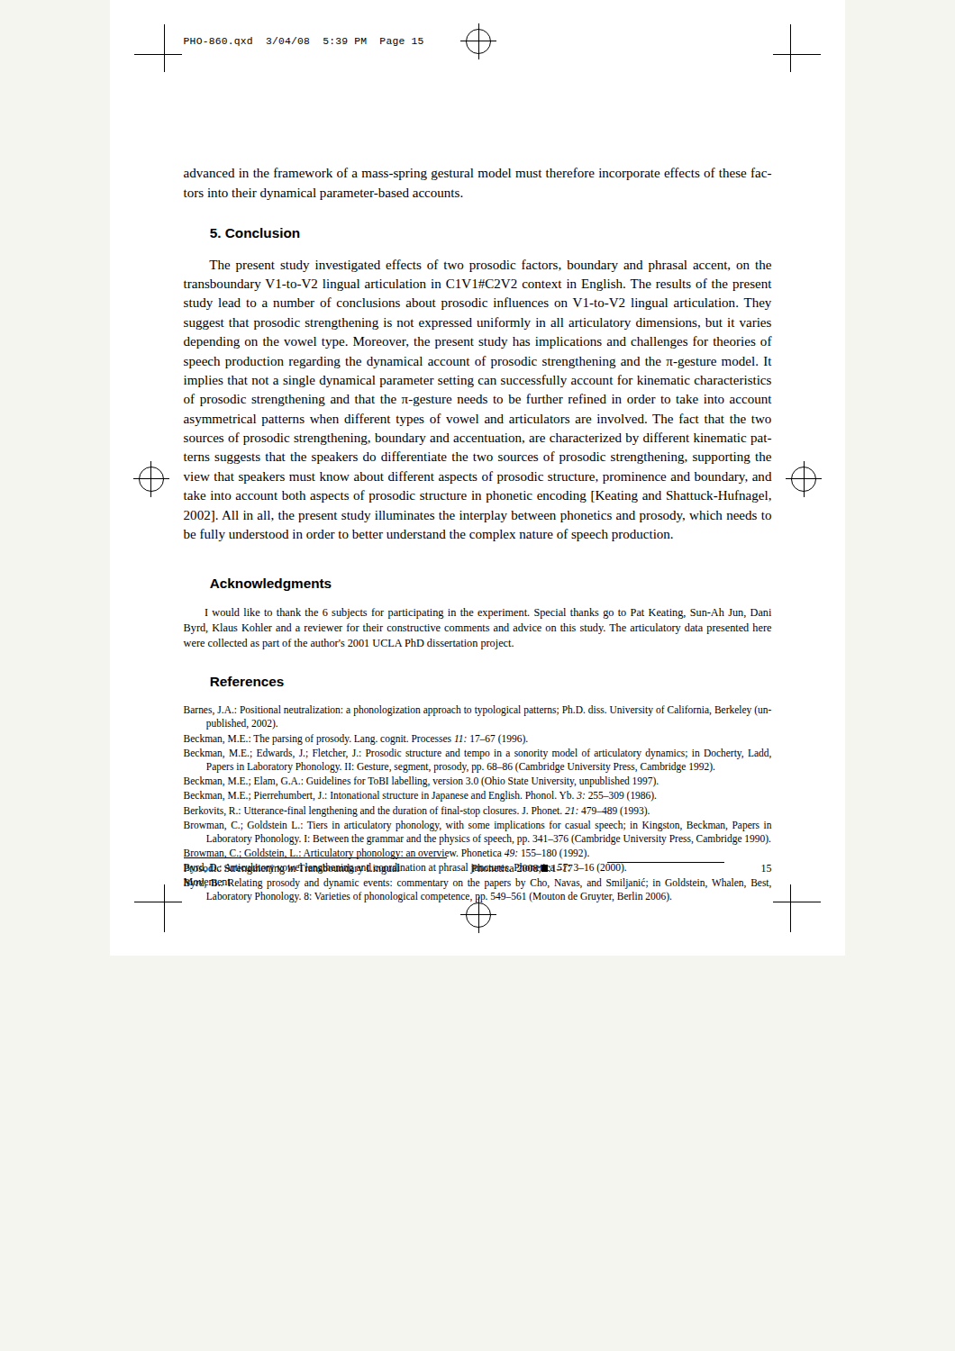PHO-860.qxd 3/04/08 5:39 PM Page 15
advanced in the framework of a mass-spring gestural model must therefore incorporate effects of these factors into their dynamical parameter-based accounts.
5. Conclusion
The present study investigated effects of two prosodic factors, boundary and phrasal accent, on the transboundary V1-to-V2 lingual articulation in C1V1#C2V2 context in English. The results of the present study lead to a number of conclusions about prosodic influences on V1-to-V2 lingual articulation. They suggest that prosodic strengthening is not expressed uniformly in all articulatory dimensions, but it varies depending on the vowel type. Moreover, the present study has implications and challenges for theories of speech production regarding the dynamical account of prosodic strengthening and the π-gesture model. It implies that not a single dynamical parameter setting can successfully account for kinematic characteristics of prosodic strengthening and that the π-gesture needs to be further refined in order to take into account asymmetrical patterns when different types of vowel and articulators are involved. The fact that the two sources of prosodic strengthening, boundary and accentuation, are characterized by different kinematic patterns suggests that the speakers do differentiate the two sources of prosodic strengthening, supporting the view that speakers must know about different aspects of prosodic structure, prominence and boundary, and take into account both aspects of prosodic structure in phonetic encoding [Keating and Shattuck-Hufnagel, 2002]. All in all, the present study illuminates the interplay between phonetics and prosody, which needs to be fully understood in order to better understand the complex nature of speech production.
Acknowledgments
I would like to thank the 6 subjects for participating in the experiment. Special thanks go to Pat Keating, Sun-Ah Jun, Dani Byrd, Klaus Kohler and a reviewer for their constructive comments and advice on this study. The articulatory data presented here were collected as part of the author's 2001 UCLA PhD dissertation project.
References
Barnes, J.A.: Positional neutralization: a phonologization approach to typological patterns; Ph.D. diss. University of California, Berkeley (unpublished, 2002).
Beckman, M.E.: The parsing of prosody. Lang. cognit. Processes 11: 17–67 (1996).
Beckman, M.E.; Edwards, J.; Fletcher, J.: Prosodic structure and tempo in a sonority model of articulatory dynamics; in Docherty, Ladd, Papers in Laboratory Phonology. II: Gesture, segment, prosody, pp. 68–86 (Cambridge University Press, Cambridge 1992).
Beckman, M.E.; Elam, G.A.: Guidelines for ToBI labelling, version 3.0 (Ohio State University, unpublished 1997).
Beckman, M.E.; Pierrehumbert, J.: Intonational structure in Japanese and English. Phonol. Yb. 3: 255–309 (1986).
Berkovits, R.: Utterance-final lengthening and the duration of final-stop closures. J. Phonet. 21: 479–489 (1993).
Browman, C.; Goldstein L.: Tiers in articulatory phonology, with some implications for casual speech; in Kingston, Beckman, Papers in Laboratory Phonology. I: Between the grammar and the physics of speech, pp. 341–376 (Cambridge University Press, Cambridge 1990).
Browman, C.; Goldstein, L.: Articulatory phonology: an overview. Phonetica 49: 155–180 (1992).
Byrd, D.: Articulatory vowel lengthening and coordination at phrasal junctures. Phonetica 57: 3–16 (2000).
Byrd, B.: Relating prosody and dynamic events: commentary on the papers by Cho, Navas, and Smiljanić; in Goldstein, Whalen, Best, Laboratory Phonology. 8: Varieties of phonological competence, pp. 549–561 (Mouton de Gruyter, Berlin 2006).
Prosodic Strengthening in Transboundary Lingual Movement
Phonetica 2008; :1–17
15